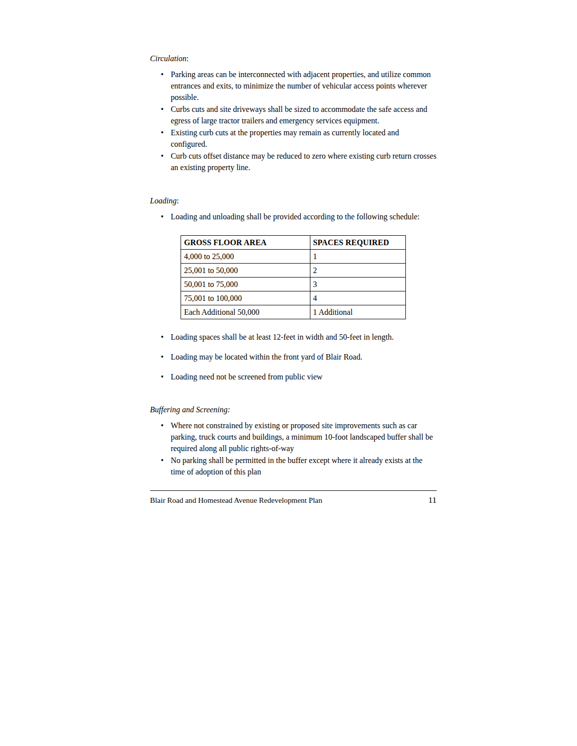Circulation:
Parking areas can be interconnected with adjacent properties, and utilize common entrances and exits, to minimize the number of vehicular access points wherever possible.
Curbs cuts and site driveways shall be sized to accommodate the safe access and egress of large tractor trailers and emergency services equipment.
Existing curb cuts at the properties may remain as currently located and configured.
Curb cuts offset distance may be reduced to zero where existing curb return crosses an existing property line.
Loading:
Loading and unloading shall be provided according to the following schedule:
| GROSS FLOOR AREA | SPACES REQUIRED |
| --- | --- |
| 4,000 to 25,000 | 1 |
| 25,001 to 50,000 | 2 |
| 50,001 to 75,000 | 3 |
| 75,001 to 100,000 | 4 |
| Each Additional 50,000 | 1 Additional |
Loading spaces shall be at least 12-feet in width and 50-feet in length.
Loading may be located within the front yard of Blair Road.
Loading need not be screened from public view
Buffering and Screening:
Where not constrained by existing or proposed site improvements such as car parking, truck courts and buildings, a minimum 10-foot landscaped buffer shall be required along all public rights-of-way
No parking shall be permitted in the buffer except where it already exists at the time of adoption of this plan
Blair Road and Homestead Avenue Redevelopment Plan 11